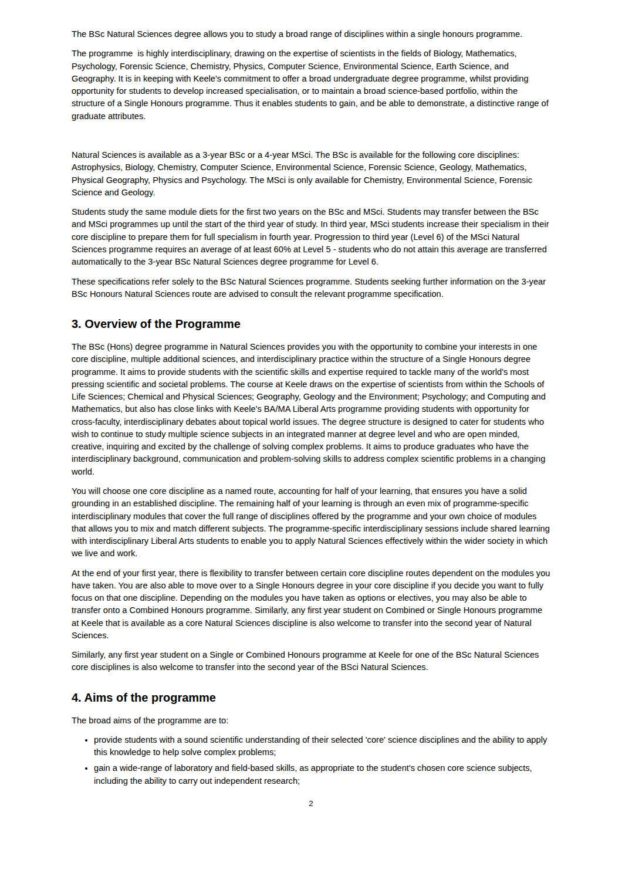The BSc Natural Sciences degree allows you to study a broad range of disciplines within a single honours programme.
The programme is highly interdisciplinary, drawing on the expertise of scientists in the fields of Biology, Mathematics, Psychology, Forensic Science, Chemistry, Physics, Computer Science, Environmental Science, Earth Science, and Geography. It is in keeping with Keele's commitment to offer a broad undergraduate degree programme, whilst providing opportunity for students to develop increased specialisation, or to maintain a broad science-based portfolio, within the structure of a Single Honours programme. Thus it enables students to gain, and be able to demonstrate, a distinctive range of graduate attributes.
Natural Sciences is available as a 3-year BSc or a 4-year MSci. The BSc is available for the following core disciplines: Astrophysics, Biology, Chemistry, Computer Science, Environmental Science, Forensic Science, Geology, Mathematics, Physical Geography, Physics and Psychology. The MSci is only available for Chemistry, Environmental Science, Forensic Science and Geology.
Students study the same module diets for the first two years on the BSc and MSci. Students may transfer between the BSc and MSci programmes up until the start of the third year of study. In third year, MSci students increase their specialism in their core discipline to prepare them for full specialism in fourth year. Progression to third year (Level 6) of the MSci Natural Sciences programme requires an average of at least 60% at Level 5 - students who do not attain this average are transferred automatically to the 3-year BSc Natural Sciences degree programme for Level 6.
These specifications refer solely to the BSc Natural Sciences programme. Students seeking further information on the 3-year BSc Honours Natural Sciences route are advised to consult the relevant programme specification.
3. Overview of the Programme
The BSc (Hons) degree programme in Natural Sciences provides you with the opportunity to combine your interests in one core discipline, multiple additional sciences, and interdisciplinary practice within the structure of a Single Honours degree programme. It aims to provide students with the scientific skills and expertise required to tackle many of the world's most pressing scientific and societal problems. The course at Keele draws on the expertise of scientists from within the Schools of Life Sciences; Chemical and Physical Sciences; Geography, Geology and the Environment; Psychology; and Computing and Mathematics, but also has close links with Keele's BA/MA Liberal Arts programme providing students with opportunity for cross-faculty, interdisciplinary debates about topical world issues. The degree structure is designed to cater for students who wish to continue to study multiple science subjects in an integrated manner at degree level and who are open minded, creative, inquiring and excited by the challenge of solving complex problems. It aims to produce graduates who have the interdisciplinary background, communication and problem-solving skills to address complex scientific problems in a changing world.
You will choose one core discipline as a named route, accounting for half of your learning, that ensures you have a solid grounding in an established discipline. The remaining half of your learning is through an even mix of programme-specific interdisciplinary modules that cover the full range of disciplines offered by the programme and your own choice of modules that allows you to mix and match different subjects. The programme-specific interdisciplinary sessions include shared learning with interdisciplinary Liberal Arts students to enable you to apply Natural Sciences effectively within the wider society in which we live and work.
At the end of your first year, there is flexibility to transfer between certain core discipline routes dependent on the modules you have taken. You are also able to move over to a Single Honours degree in your core discipline if you decide you want to fully focus on that one discipline. Depending on the modules you have taken as options or electives, you may also be able to transfer onto a Combined Honours programme. Similarly, any first year student on Combined or Single Honours programme at Keele that is available as a core Natural Sciences discipline is also welcome to transfer into the second year of Natural Sciences.
Similarly, any first year student on a Single or Combined Honours programme at Keele for one of the BSc Natural Sciences core disciplines is also welcome to transfer into the second year of the BSci Natural Sciences.
4. Aims of the programme
The broad aims of the programme are to:
provide students with a sound scientific understanding of their selected 'core' science disciplines and the ability to apply this knowledge to help solve complex problems;
gain a wide-range of laboratory and field-based skills, as appropriate to the student's chosen core science subjects, including the ability to carry out independent research;
2